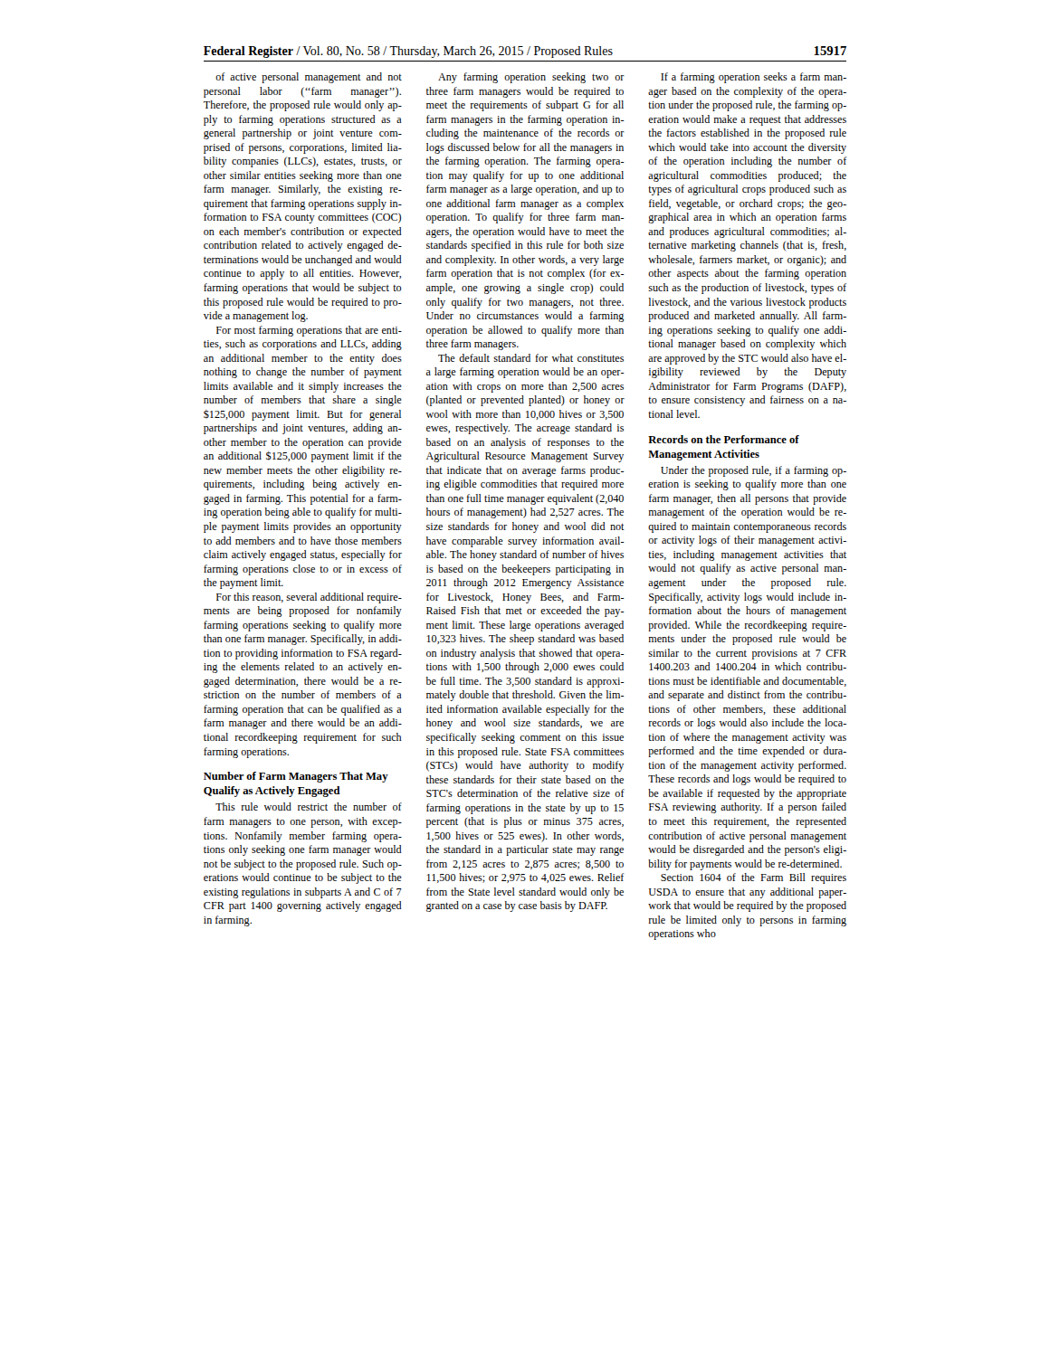Federal Register / Vol. 80, No. 58 / Thursday, March 26, 2015 / Proposed Rules
15917
of active personal management and not personal labor (‘‘farm manager’’). Therefore, the proposed rule would only apply to farming operations structured as a general partnership or joint venture comprised of persons, corporations, limited liability companies (LLCs), estates, trusts, or other similar entities seeking more than one farm manager. Similarly, the existing requirement that farming operations supply information to FSA county committees (COC) on each member's contribution or expected contribution related to actively engaged determinations would be unchanged and would continue to apply to all entities. However, farming operations that would be subject to this proposed rule would be required to provide a management log.
For most farming operations that are entities, such as corporations and LLCs, adding an additional member to the entity does nothing to change the number of payment limits available and it simply increases the number of members that share a single $125,000 payment limit. But for general partnerships and joint ventures, adding another member to the operation can provide an additional $125,000 payment limit if the new member meets the other eligibility requirements, including being actively engaged in farming. This potential for a farming operation being able to qualify for multiple payment limits provides an opportunity to add members and to have those members claim actively engaged status, especially for farming operations close to or in excess of the payment limit.
For this reason, several additional requirements are being proposed for nonfamily farming operations seeking to qualify more than one farm manager. Specifically, in addition to providing information to FSA regarding the elements related to an actively engaged determination, there would be a restriction on the number of members of a farming operation that can be qualified as a farm manager and there would be an additional recordkeeping requirement for such farming operations.
Number of Farm Managers That May Qualify as Actively Engaged
This rule would restrict the number of farm managers to one person, with exceptions. Nonfamily member farming operations only seeking one farm manager would not be subject to the proposed rule. Such operations would continue to be subject to the existing regulations in subparts A and C of 7 CFR part 1400 governing actively engaged in farming.
Any farming operation seeking two or three farm managers would be required to meet the requirements of subpart G for all farm managers in the farming operation including the maintenance of the records or logs discussed below for all the managers in the farming operation. The farming operation may qualify for up to one additional farm manager as a large operation, and up to one additional farm manager as a complex operation. To qualify for three farm managers, the operation would have to meet the standards specified in this rule for both size and complexity. In other words, a very large farm operation that is not complex (for example, one growing a single crop) could only qualify for two managers, not three. Under no circumstances would a farming operation be allowed to qualify more than three farm managers.
The default standard for what constitutes a large farming operation would be an operation with crops on more than 2,500 acres (planted or prevented planted) or honey or wool with more than 10,000 hives or 3,500 ewes, respectively. The acreage standard is based on an analysis of responses to the Agricultural Resource Management Survey that indicate that on average farms producing eligible commodities that required more than one full time manager equivalent (2,040 hours of management) had 2,527 acres. The size standards for honey and wool did not have comparable survey information available. The honey standard of number of hives is based on the beekeepers participating in 2011 through 2012 Emergency Assistance for Livestock, Honey Bees, and Farm-Raised Fish that met or exceeded the payment limit. These large operations averaged 10,323 hives. The sheep standard was based on industry analysis that showed that operations with 1,500 through 2,000 ewes could be full time. The 3,500 standard is approximately double that threshold. Given the limited information available especially for the honey and wool size standards, we are specifically seeking comment on this issue in this proposed rule. State FSA committees (STCs) would have authority to modify these standards for their state based on the STC's determination of the relative size of farming operations in the state by up to 15 percent (that is plus or minus 375 acres, 1,500 hives or 525 ewes). In other words, the standard in a particular state may range from 2,125 acres to 2,875 acres; 8,500 to 11,500 hives; or 2,975 to 4,025 ewes. Relief from the State level standard would only be granted on a case by case basis by DAFP.
If a farming operation seeks a farm manager based on the complexity of the operation under the proposed rule, the farming operation would make a request that addresses the factors established in the proposed rule which would take into account the diversity of the operation including the number of agricultural commodities produced; the types of agricultural crops produced such as field, vegetable, or orchard crops; the geographical area in which an operation farms and produces agricultural commodities; alternative marketing channels (that is, fresh, wholesale, farmers market, or organic); and other aspects about the farming operation such as the production of livestock, types of livestock, and the various livestock products produced and marketed annually. All farming operations seeking to qualify one additional manager based on complexity which are approved by the STC would also have eligibility reviewed by the Deputy Administrator for Farm Programs (DAFP), to ensure consistency and fairness on a national level.
Records on the Performance of Management Activities
Under the proposed rule, if a farming operation is seeking to qualify more than one farm manager, then all persons that provide management of the operation would be required to maintain contemporaneous records or activity logs of their management activities, including management activities that would not qualify as active personal management under the proposed rule. Specifically, activity logs would include information about the hours of management provided. While the recordkeeping requirements under the proposed rule would be similar to the current provisions at 7 CFR 1400.203 and 1400.204 in which contributions must be identifiable and documentable, and separate and distinct from the contributions of other members, these additional records or logs would also include the location of where the management activity was performed and the time expended or duration of the management activity performed. These records and logs would be required to be available if requested by the appropriate FSA reviewing authority. If a person failed to meet this requirement, the represented contribution of active personal management would be disregarded and the person's eligibility for payments would be re-determined.
Section 1604 of the Farm Bill requires USDA to ensure that any additional paperwork that would be required by the proposed rule be limited only to persons in farming operations who